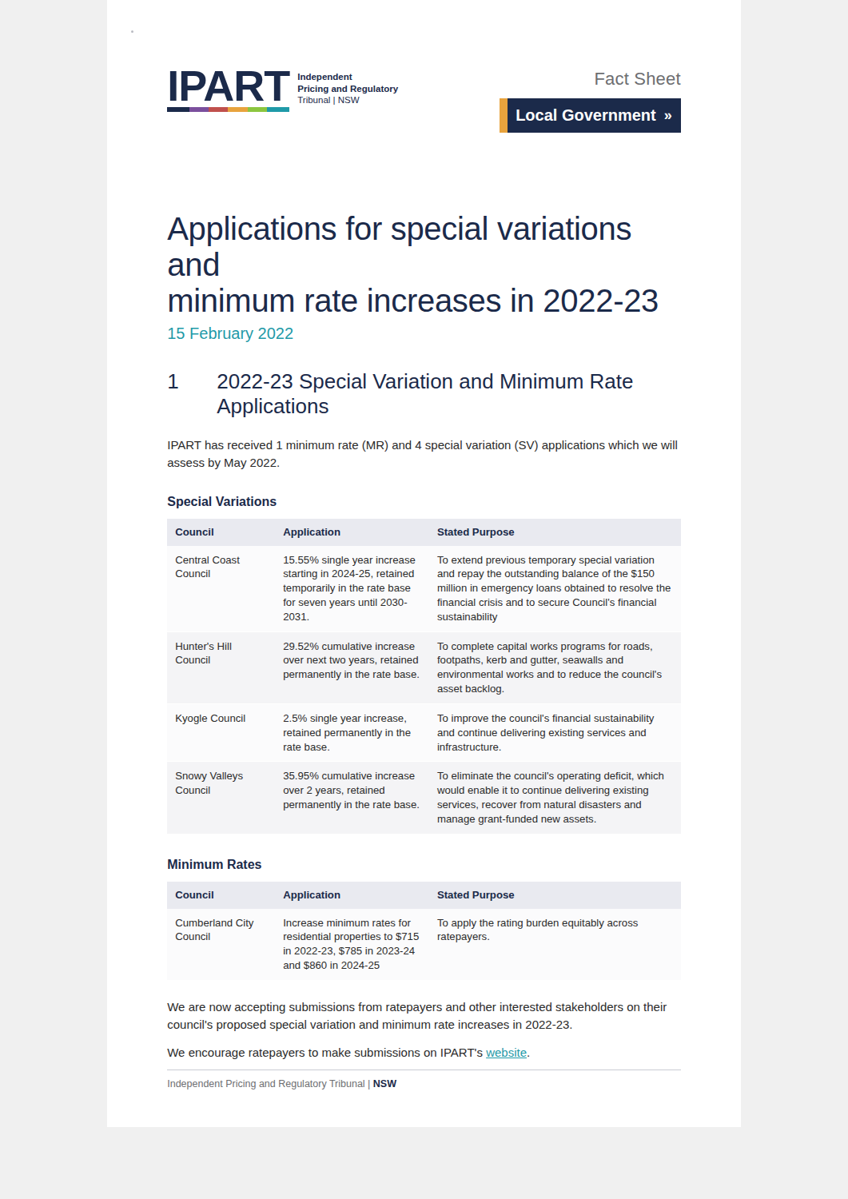IPART
Independent Pricing and Regulatory Tribunal | NSW
Fact Sheet
Local Government »
Applications for special variations and
minimum rate increases in 2022-23
15 February 2022
12022-23 Special Variation and Minimum Rate Applications
IPART has received 1 minimum rate (MR) and 4 special variation (SV) applications which we will assess by May 2022.
Special Variations
| Council | Application | Stated Purpose |
| --- | --- | --- |
| Central Coast Council | 15.55% single year increase starting in 2024-25, retained temporarily in the rate base for seven years until 2030-2031. | To extend previous temporary special variation and repay the outstanding balance of the $150 million in emergency loans obtained to resolve the financial crisis and to secure Council's financial sustainability |
| Hunter's Hill Council | 29.52% cumulative increase over next two years, retained permanently in the rate base. | To complete capital works programs for roads, footpaths, kerb and gutter, seawalls and environmental works and to reduce the council's asset backlog. |
| Kyogle Council | 2.5% single year increase, retained permanently in the rate base. | To improve the council's financial sustainability and continue delivering existing services and infrastructure. |
| Snowy Valleys Council | 35.95% cumulative increase over 2 years, retained permanently in the rate base. | To eliminate the council's operating deficit, which would enable it to continue delivering existing services, recover from natural disasters and manage grant-funded new assets. |
Minimum Rates
| Council | Application | Stated Purpose |
| --- | --- | --- |
| Cumberland City Council | Increase minimum rates for residential properties to $715 in 2022-23, $785 in 2023-24 and $860 in 2024-25 | To apply the rating burden equitably across ratepayers. |
We are now accepting submissions from ratepayers and other interested stakeholders on their council's proposed special variation and minimum rate increases in 2022-23.
We encourage ratepayers to make submissions on IPART's website.
Independent Pricing and Regulatory Tribunal | NSW